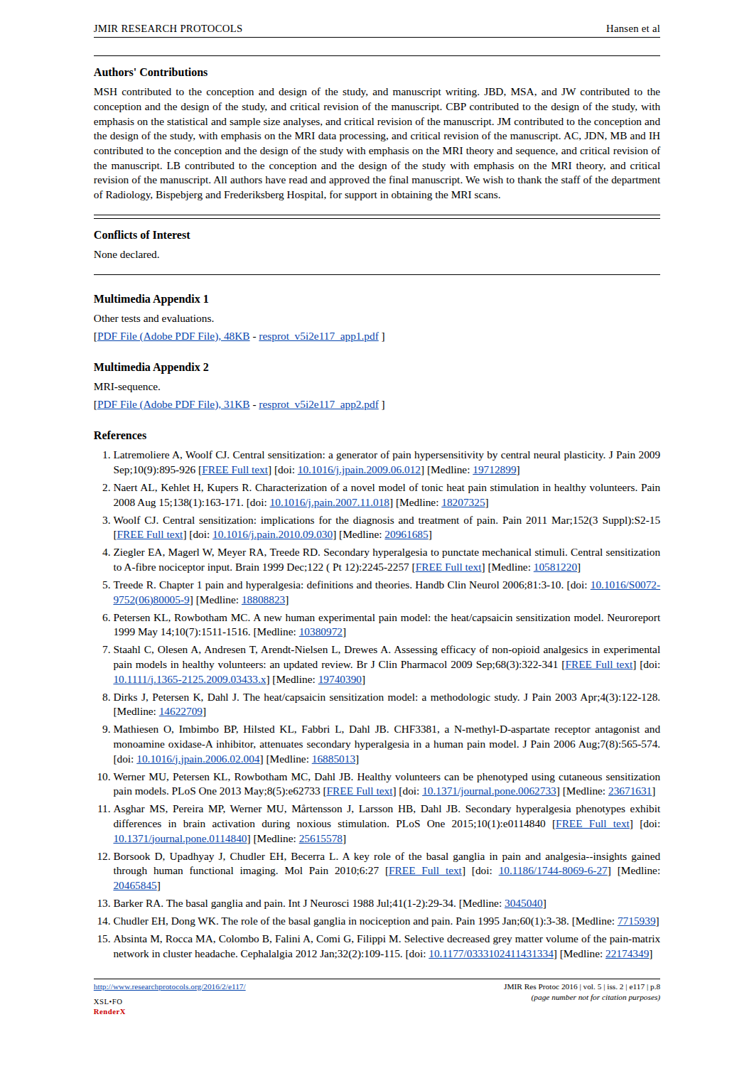JMIR RESEARCH PROTOCOLS Hansen et al
Authors' Contributions
MSH contributed to the conception and design of the study, and manuscript writing. JBD, MSA, and JW contributed to the conception and the design of the study, and critical revision of the manuscript. CBP contributed to the design of the study, with emphasis on the statistical and sample size analyses, and critical revision of the manuscript. JM contributed to the conception and the design of the study, with emphasis on the MRI data processing, and critical revision of the manuscript. AC, JDN, MB and IH contributed to the conception and the design of the study with emphasis on the MRI theory and sequence, and critical revision of the manuscript. LB contributed to the conception and the design of the study with emphasis on the MRI theory, and critical revision of the manuscript. All authors have read and approved the final manuscript. We wish to thank the staff of the department of Radiology, Bispebjerg and Frederiksberg Hospital, for support in obtaining the MRI scans.
Conflicts of Interest
None declared.
Multimedia Appendix 1
Other tests and evaluations.
[PDF File (Adobe PDF File), 48KB - resprot_v5i2e117_app1.pdf ]
Multimedia Appendix 2
MRI-sequence.
[PDF File (Adobe PDF File), 31KB - resprot_v5i2e117_app2.pdf ]
References
Latremoliere A, Woolf CJ. Central sensitization: a generator of pain hypersensitivity by central neural plasticity. J Pain 2009 Sep;10(9):895-926 [FREE Full text] [doi: 10.1016/j.jpain.2009.06.012] [Medline: 19712899]
Naert AL, Kehlet H, Kupers R. Characterization of a novel model of tonic heat pain stimulation in healthy volunteers. Pain 2008 Aug 15;138(1):163-171. [doi: 10.1016/j.pain.2007.11.018] [Medline: 18207325]
Woolf CJ. Central sensitization: implications for the diagnosis and treatment of pain. Pain 2011 Mar;152(3 Suppl):S2-15 [FREE Full text] [doi: 10.1016/j.pain.2010.09.030] [Medline: 20961685]
Ziegler EA, Magerl W, Meyer RA, Treede RD. Secondary hyperalgesia to punctate mechanical stimuli. Central sensitization to A-fibre nociceptor input. Brain 1999 Dec;122 ( Pt 12):2245-2257 [FREE Full text] [Medline: 10581220]
Treede R. Chapter 1 pain and hyperalgesia: definitions and theories. Handb Clin Neurol 2006;81:3-10. [doi: 10.1016/S0072-9752(06)80005-9] [Medline: 18808823]
Petersen KL, Rowbotham MC. A new human experimental pain model: the heat/capsaicin sensitization model. Neuroreport 1999 May 14;10(7):1511-1516. [Medline: 10380972]
Staahl C, Olesen A, Andresen T, Arendt-Nielsen L, Drewes A. Assessing efficacy of non-opioid analgesics in experimental pain models in healthy volunteers: an updated review. Br J Clin Pharmacol 2009 Sep;68(3):322-341 [FREE Full text] [doi: 10.1111/j.1365-2125.2009.03433.x] [Medline: 19740390]
Dirks J, Petersen K, Dahl J. The heat/capsaicin sensitization model: a methodologic study. J Pain 2003 Apr;4(3):122-128. [Medline: 14622709]
Mathiesen O, Imbimbo BP, Hilsted KL, Fabbri L, Dahl JB. CHF3381, a N-methyl-D-aspartate receptor antagonist and monoamine oxidase-A inhibitor, attenuates secondary hyperalgesia in a human pain model. J Pain 2006 Aug;7(8):565-574. [doi: 10.1016/j.jpain.2006.02.004] [Medline: 16885013]
Werner MU, Petersen KL, Rowbotham MC, Dahl JB. Healthy volunteers can be phenotyped using cutaneous sensitization pain models. PLoS One 2013 May;8(5):e62733 [FREE Full text] [doi: 10.1371/journal.pone.0062733] [Medline: 23671631]
Asghar MS, Pereira MP, Werner MU, Mårtensson J, Larsson HB, Dahl JB. Secondary hyperalgesia phenotypes exhibit differences in brain activation during noxious stimulation. PLoS One 2015;10(1):e0114840 [FREE Full text] [doi: 10.1371/journal.pone.0114840] [Medline: 25615578]
Borsook D, Upadhyay J, Chudler EH, Becerra L. A key role of the basal ganglia in pain and analgesia--insights gained through human functional imaging. Mol Pain 2010;6:27 [FREE Full text] [doi: 10.1186/1744-8069-6-27] [Medline: 20465845]
Barker RA. The basal ganglia and pain. Int J Neurosci 1988 Jul;41(1-2):29-34. [Medline: 3045040]
Chudler EH, Dong WK. The role of the basal ganglia in nociception and pain. Pain 1995 Jan;60(1):3-38. [Medline: 7715939]
Absinta M, Rocca MA, Colombo B, Falini A, Comi G, Filippi M. Selective decreased grey matter volume of the pain-matrix network in cluster headache. Cephalalgia 2012 Jan;32(2):109-115. [doi: 10.1177/0333102411431334] [Medline: 22174349]
http://www.researchprotocols.org/2016/2/e117/
XSL•FO
RenderX
JMIR Res Protoc 2016 | vol. 5 | iss. 2 | e117 | p.8
(page number not for citation purposes)